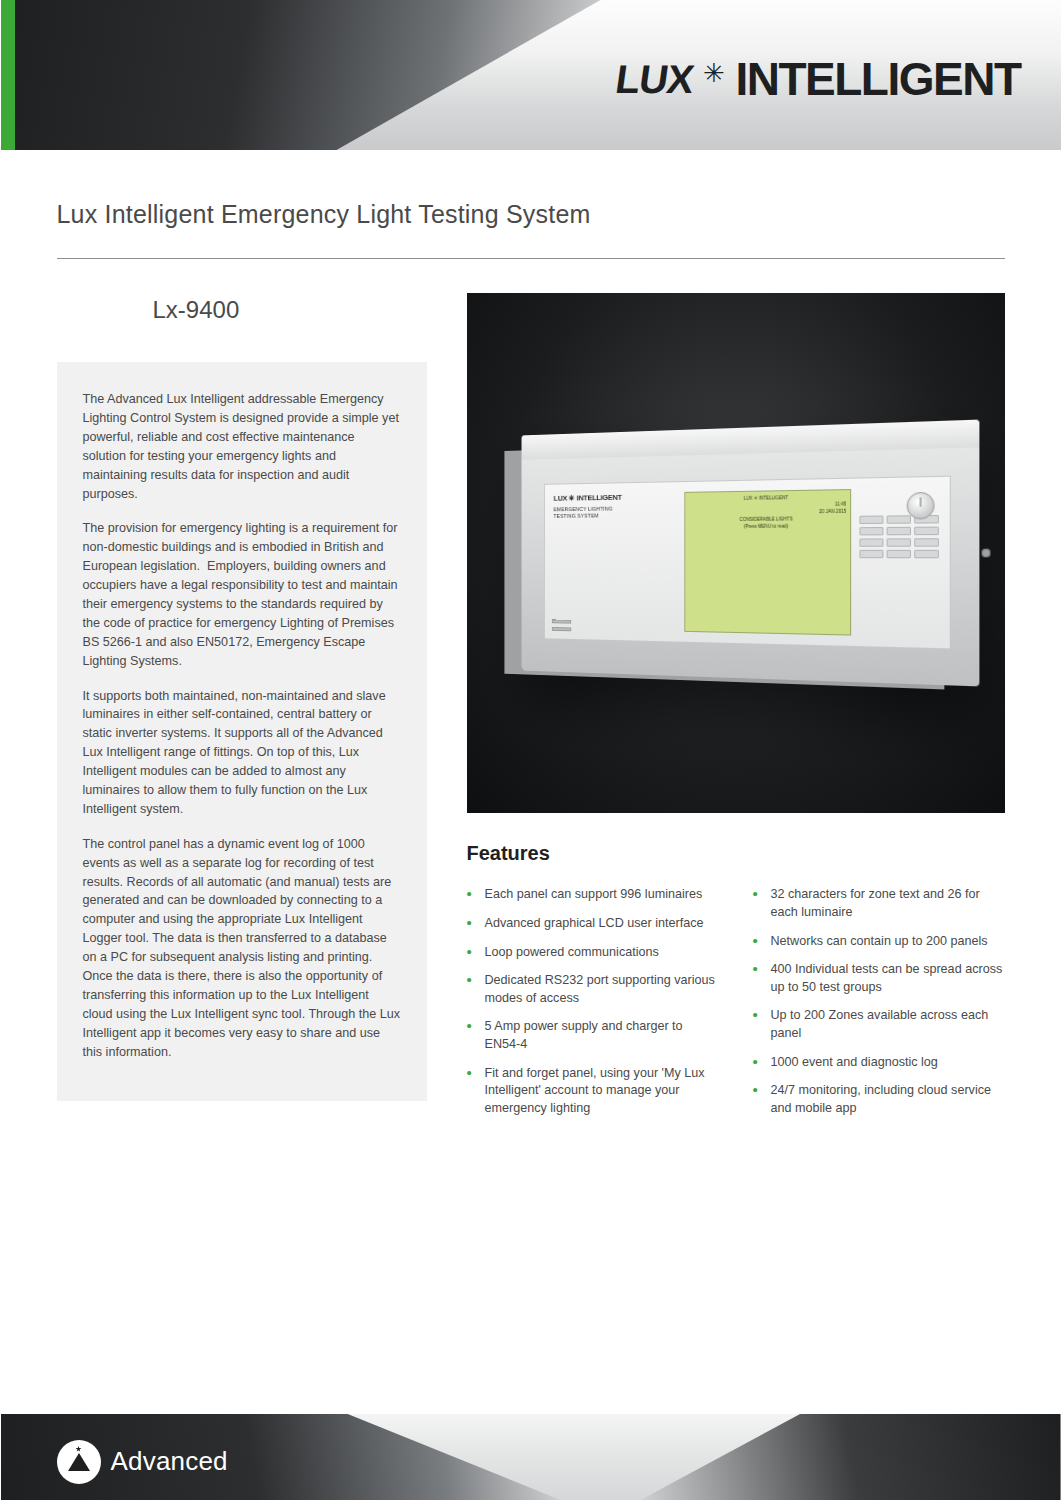LUX ✳ INTELLIGENT
Lux Intelligent Emergency Light Testing System
Lx-9400
The Advanced Lux Intelligent addressable Emergency Lighting Control System is designed provide a simple yet powerful, reliable and cost effective maintenance solution for testing your emergency lights and maintaining results data for inspection and audit purposes.
The provision for emergency lighting is a requirement for non-domestic buildings and is embodied in British and European legislation. Employers, building owners and occupiers have a legal responsibility to test and maintain their emergency systems to the standards required by the code of practice for emergency Lighting of Premises BS 5266-1 and also EN50172, Emergency Escape Lighting Systems.
It supports both maintained, non-maintained and slave luminaires in either self-contained, central battery or static inverter systems. It supports all of the Advanced Lux Intelligent range of fittings. On top of this, Lux Intelligent modules can be added to almost any luminaires to allow them to fully function on the Lux Intelligent system.
The control panel has a dynamic event log of 1000 events as well as a separate log for recording of test results. Records of all automatic (and manual) tests are generated and can be downloaded by connecting to a computer and using the appropriate Lux Intelligent Logger tool. The data is then transferred to a database on a PC for subsequent analysis listing and printing. Once the data is there, there is also the opportunity of transferring this information up to the Lux Intelligent cloud using the Lux Intelligent sync tool. Through the Lux Intelligent app it becomes very easy to share and use this information.
LUX ✳ INTELLIGENT EMERGENCY LIGHTING
TESTING SYSTEM
LUX ✳ INTELLIGENT
11:45
20 JAN 2015
CONSIDERABLE LIGHTS
(Press MENU to read)
Features
Each panel can support 996 luminaires
Advanced graphical LCD user interface
Loop powered communications
Dedicated RS232 port supporting various modes of access
5 Amp power supply and charger to EN54-4
Fit and forget panel, using your 'My Lux Intelligent' account to manage your emergency lighting
32 characters for zone text and 26 for each luminaire
Networks can contain up to 200 panels
400 Individual tests can be spread across up to 50 test groups
Up to 200 Zones available across each panel
1000 event and diagnostic log
24/7 monitoring, including cloud service and mobile app
Advanced